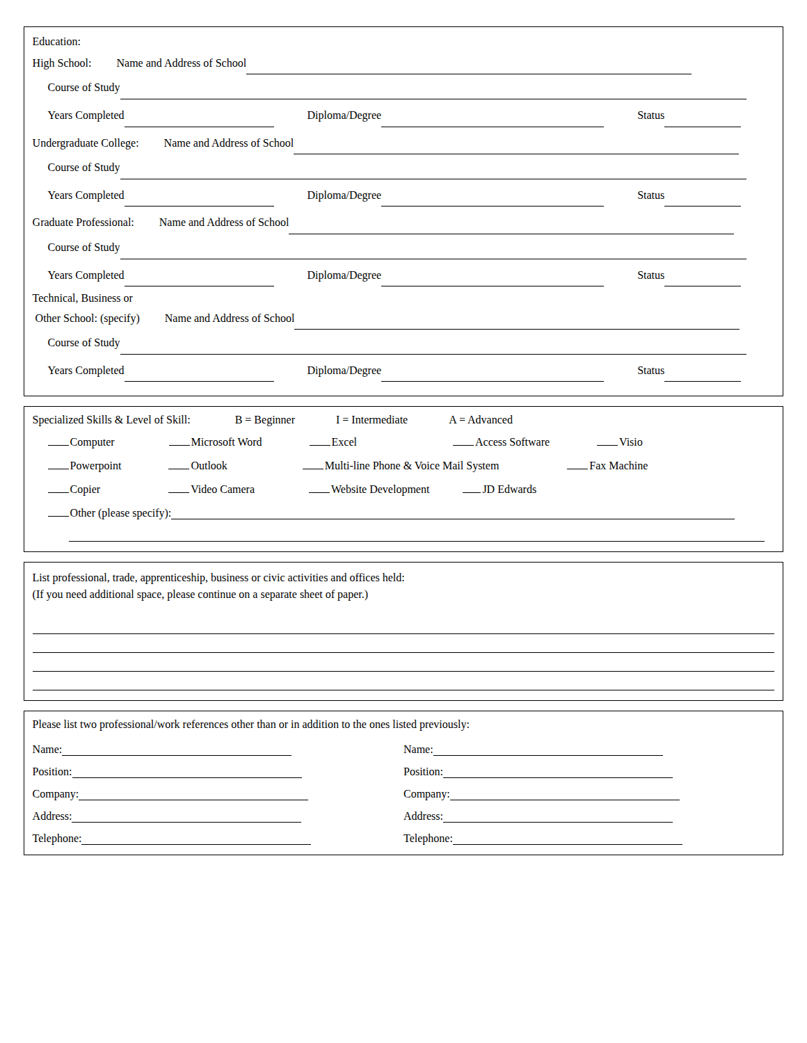Education:
High School: Name and Address of School
Course of Study
Years Completed Diploma/Degree Status
Undergraduate College: Name and Address of School
Course of Study
Years Completed Diploma/Degree Status
Graduate Professional: Name and Address of School
Course of Study
Years Completed Diploma/Degree Status
Technical, Business or
Other School: (specify) Name and Address of School
Course of Study
Years Completed Diploma/Degree Status
Specialized Skills & Level of Skill: B = Beginner I = Intermediate A = Advanced
Computer Microsoft Word Excel Access Software Visio
Powerpoint Outlook Multi-line Phone & Voice Mail System Fax Machine
Copier Video Camera Website Development JD Edwards
Other (please specify):
List professional, trade, apprenticeship, business or civic activities and offices held:
(If you need additional space, please continue on a separate sheet of paper.)
Please list two professional/work references other than or in addition to the ones listed previously:
| Name: | Name: |
| Position: | Position: |
| Company: | Company: |
| Address: | Address: |
| Telephone: | Telephone: |